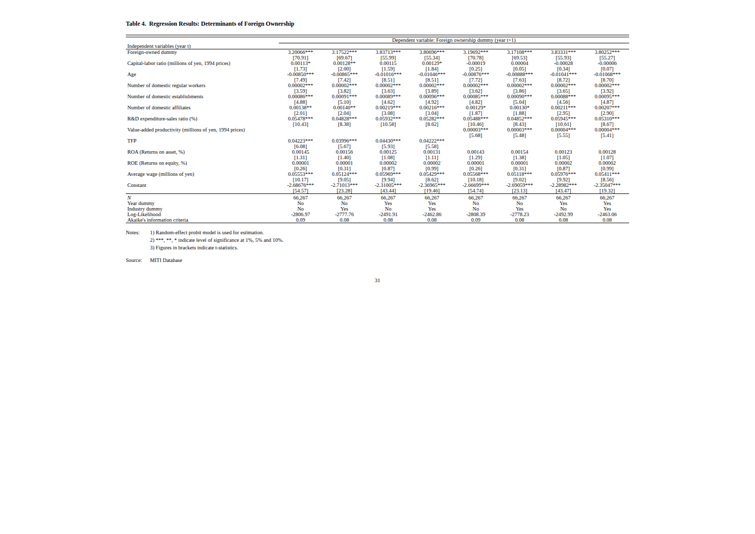Table 4. Regression Results: Determinants of Foreign Ownership
| | Dependent variable: Foreign ownership dummy (year t+1) |
| Independent variables (year t) | | | | | | | | |
| Foreign-owned dummy | 3.20066*** | 3.17522*** | 3.83713*** | 3.80696*** | 3.19692*** | 3.17108*** | 3.83331*** | 3.80252*** |
| | [70.91] | [69.67] | [55.99] | [55.34] | [70.78] | [69.53] | [55.93] | [55.27] |
| Capital-labor ratio (millions of yen, 1994 prices) | 0.00113* | 0.00128** | 0.00115 | 0.00129* | -0.00019 | 0.00004 | -0.00028 | -0.00006 |
| | [1.73] | [2.00] | [1.59] | [1.84] | [0.25] | [0.05] | [0.34] | [0.07] |
| Age | -0.00850*** | -0.00865*** | -0.01016*** | -0.01046*** | -0.00876*** | -0.00888*** | -0.01041*** | -0.01068*** |
| | [7.49] | [7.42] | [8.51] | [8.51] | [7.72] | [7.63] | [8.72] | [8.70] |
| Number of domestic regular workers | 0.00002*** | 0.00002*** | 0.00002*** | 0.00002*** | 0.00002*** | 0.00002*** | 0.00002*** | 0.00002*** |
| | [3.59] | [3.82] | [3.63] | [3.89] | [3.62] | [3.86] | [3.65] | [3.92] |
| Number of domestic establishments | 0.00086*** | 0.00091*** | 0.00089*** | 0.00096*** | 0.00085*** | 0.00090*** | 0.00088*** | 0.00095*** |
| | [4.88] | [5.10] | [4.62] | [4.92] | [4.82] | [5.04] | [4.56] | [4.87] |
| Number of domestic affiliates | 0.00138** | 0.00140** | 0.00219*** | 0.00216*** | 0.00129* | 0.00130* | 0.00211*** | 0.00207*** |
| | [2.01] | [2.04] | [3.08] | [3.04] | [1.87] | [1.88] | [2.95] | [2.90] |
| R&D expenditure-sales ratio (%) | 0.05478*** | 0.04828*** | 0.05932*** | 0.05282*** | 0.05488*** | 0.04852*** | 0.05945*** | 0.05310*** |
| | [10.43] | [8.38] | [10.58] | [8.62] | [10.46] | [8.43] | [10.61] | [8.67] |
| Value-added productivity (millions of yen, 1994 prices) | | | | | 0.00003*** | 0.00003*** | 0.00004*** | 0.00004*** |
| | | | | | [5.68] | [5.48] | [5.55] | [5.41] |
| TFP | 0.04223*** | 0.03996*** | 0.04430*** | 0.04222*** | | | | |
| | [6.08] | [5.67] | [5.93] | [5.58] | | | | |
| ROA (Returns on asset, %) | 0.00145 | 0.00156 | 0.00125 | 0.00131 | 0.00143 | 0.00154 | 0.00123 | 0.00128 |
| | [1.31] | [1.40] | [1.08] | [1.11] | [1.29] | [1.38] | [1.05] | [1.07] |
| ROE (Returns on equity, %) | 0.00001 | 0.00001 | 0.00002 | 0.00002 | 0.00001 | 0.00001 | 0.00002 | 0.00002 |
| | [0.26] | [0.31] | [0.87] | [0.99] | [0.26] | [0.31] | [0.87] | [0.99] |
| Average wage (millions of yen) | 0.05553*** | 0.05124*** | 0.05969*** | 0.05429*** | 0.05568*** | 0.05118*** | 0.05976*** | 0.05411*** |
| | [10.17] | [9.05] | [9.94] | [8.62] | [10.18] | [9.02] | [9.92] | [8.56] |
| Constant | -2.68676*** | -2.71013*** | -2.31005*** | -2.36965*** | -2.66699*** | -2.69059*** | -2.28982*** | -2.35047*** |
| | [54.57] | [23.28] | [43.44] | [19.46] | [54.74] | [23.13] | [43.47] | [19.32] |
| N | 66,267 | 66,267 | 66,267 | 66,267 | 66,267 | 66,267 | 66,267 | 66,267 |
| Year dummy | No | No | Yes | Yes | No | No | Yes | Yes |
| Industry dummy | No | Yes | No | Yes | No | Yes | No | Yes |
| Log-Likelihood | -2806.97 | -2777.76 | -2491.91 | -2462.86 | -2808.39 | -2778.23 | -2492.99 | -2463.06 |
| Akaike's information criteria | 0.09 | 0.08 | 0.08 | 0.08 | 0.09 | 0.08 | 0.08 | 0.08 |
Notes:
1) Random-effect probit model is used for estimation.
2) ***, **, * indicate level of significance at 1%, 5% and 10%.
3) Figures in brackets indicate t-statistics.
Source: MITI Database
31